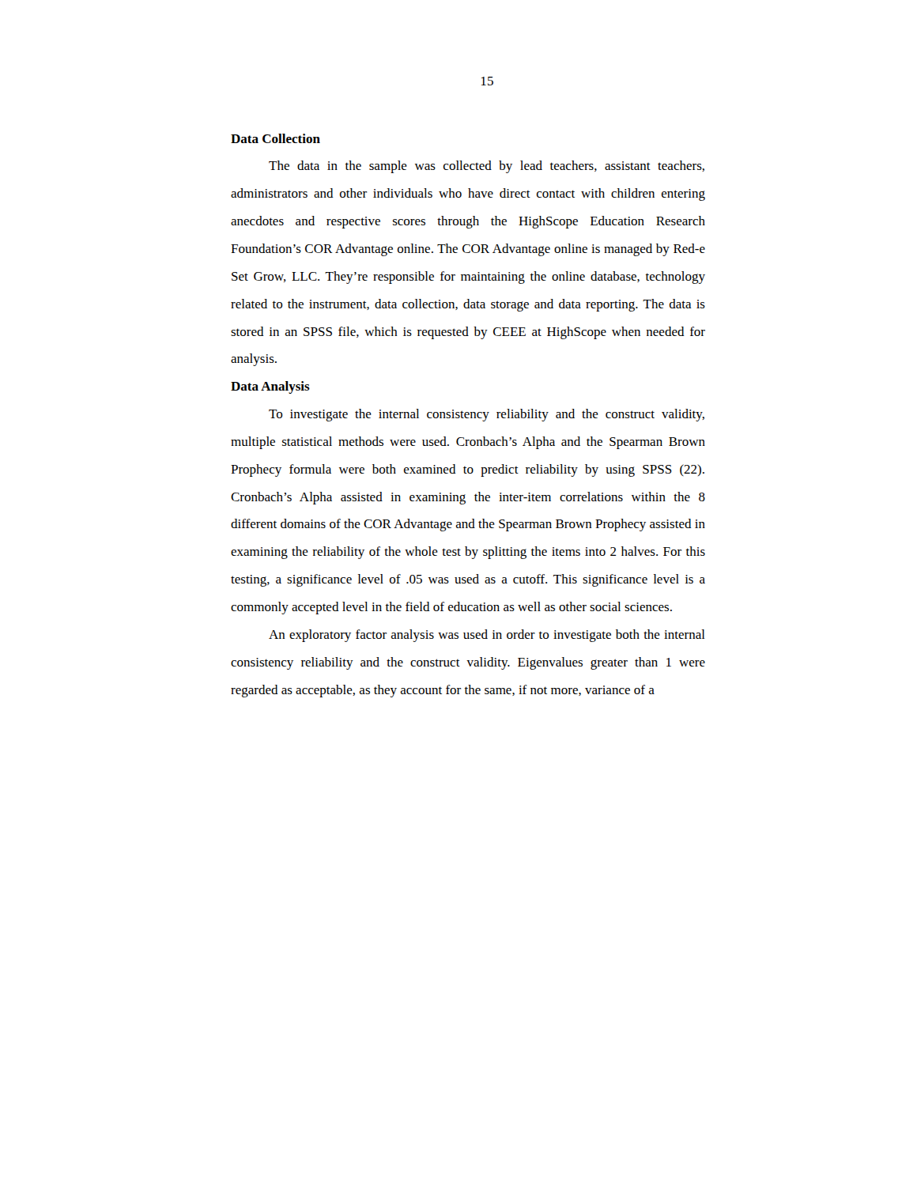15
Data Collection
The data in the sample was collected by lead teachers, assistant teachers, administrators and other individuals who have direct contact with children entering anecdotes and respective scores through the HighScope Education Research Foundation’s COR Advantage online. The COR Advantage online is managed by Red-e Set Grow, LLC. They’re responsible for maintaining the online database, technology related to the instrument, data collection, data storage and data reporting. The data is stored in an SPSS file, which is requested by CEEE at HighScope when needed for analysis.
Data Analysis
To investigate the internal consistency reliability and the construct validity, multiple statistical methods were used. Cronbach’s Alpha and the Spearman Brown Prophecy formula were both examined to predict reliability by using SPSS (22). Cronbach’s Alpha assisted in examining the inter-item correlations within the 8 different domains of the COR Advantage and the Spearman Brown Prophecy assisted in examining the reliability of the whole test by splitting the items into 2 halves. For this testing, a significance level of .05 was used as a cutoff. This significance level is a commonly accepted level in the field of education as well as other social sciences.
An exploratory factor analysis was used in order to investigate both the internal consistency reliability and the construct validity. Eigenvalues greater than 1 were regarded as acceptable, as they account for the same, if not more, variance of a